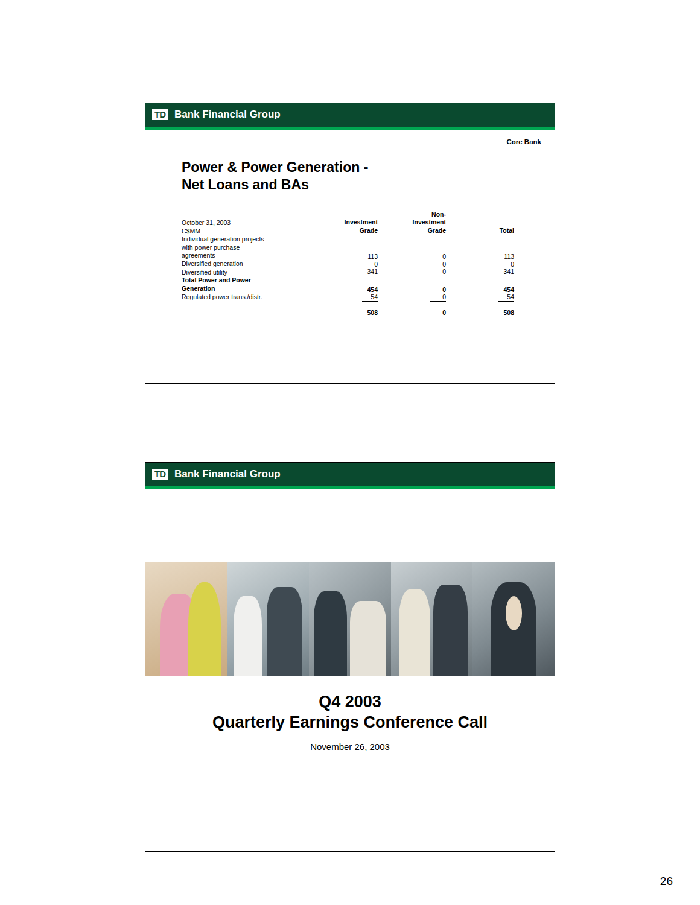TD Bank Financial Group
Core Bank
Power & Power Generation -
Net Loans and BAs
| October 31, 2003 C$MM | Investment Grade | | Non- Investment Grade | | Total |
| Individual generation projects with power purchase agreements | 113 | | 0 | | 113 |
| Diversified generation | 0 | | 0 | | 0 |
| Diversified utility | 341 | | 0 | | 341 |
| Total Power and Power Generation | 454 | | 0 | | 454 |
| Regulated power trans./distr. | 54 | | 0 | | 54 |
| | 508 | | 0 | | 508 |
TD Bank Financial Group
Q4 2003
Quarterly Earnings Conference Call
November 26, 2003
26